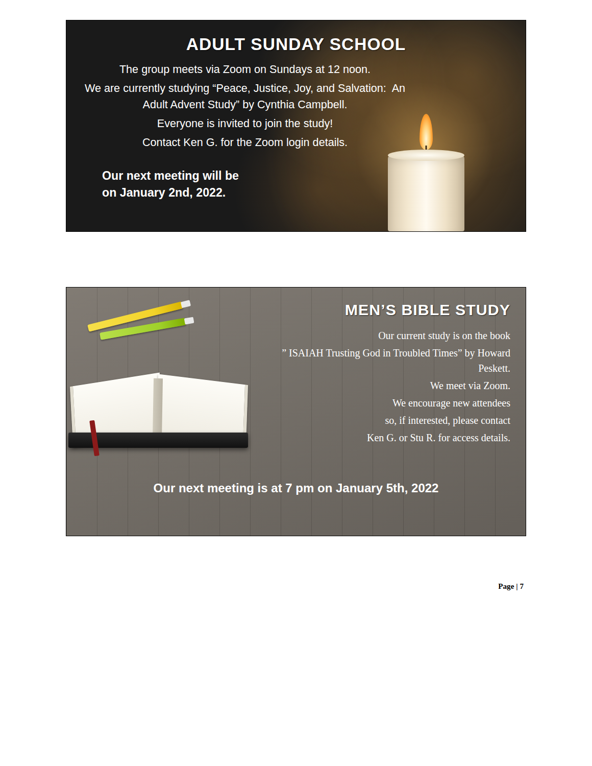ADULT SUNDAY SCHOOL
The group meets via Zoom on Sundays at 12 noon.
We are currently studying “Peace, Justice, Joy, and Salvation: An Adult Advent Study” by Cynthia Campbell.
Everyone is invited to join the study!
Contact Ken G. for the Zoom login details.
Our next meeting will be
on January 2nd, 2022.
MEN’S BIBLE STUDY
Our current study is on the book
” ISAIAH Trusting God in Troubled Times” by Howard Peskett.
We meet via Zoom.
We encourage new attendees
so, if interested, please contact
Ken G. or Stu R. for access details.
Our next meeting is at 7 pm on January 5th, 2022
Page | 7